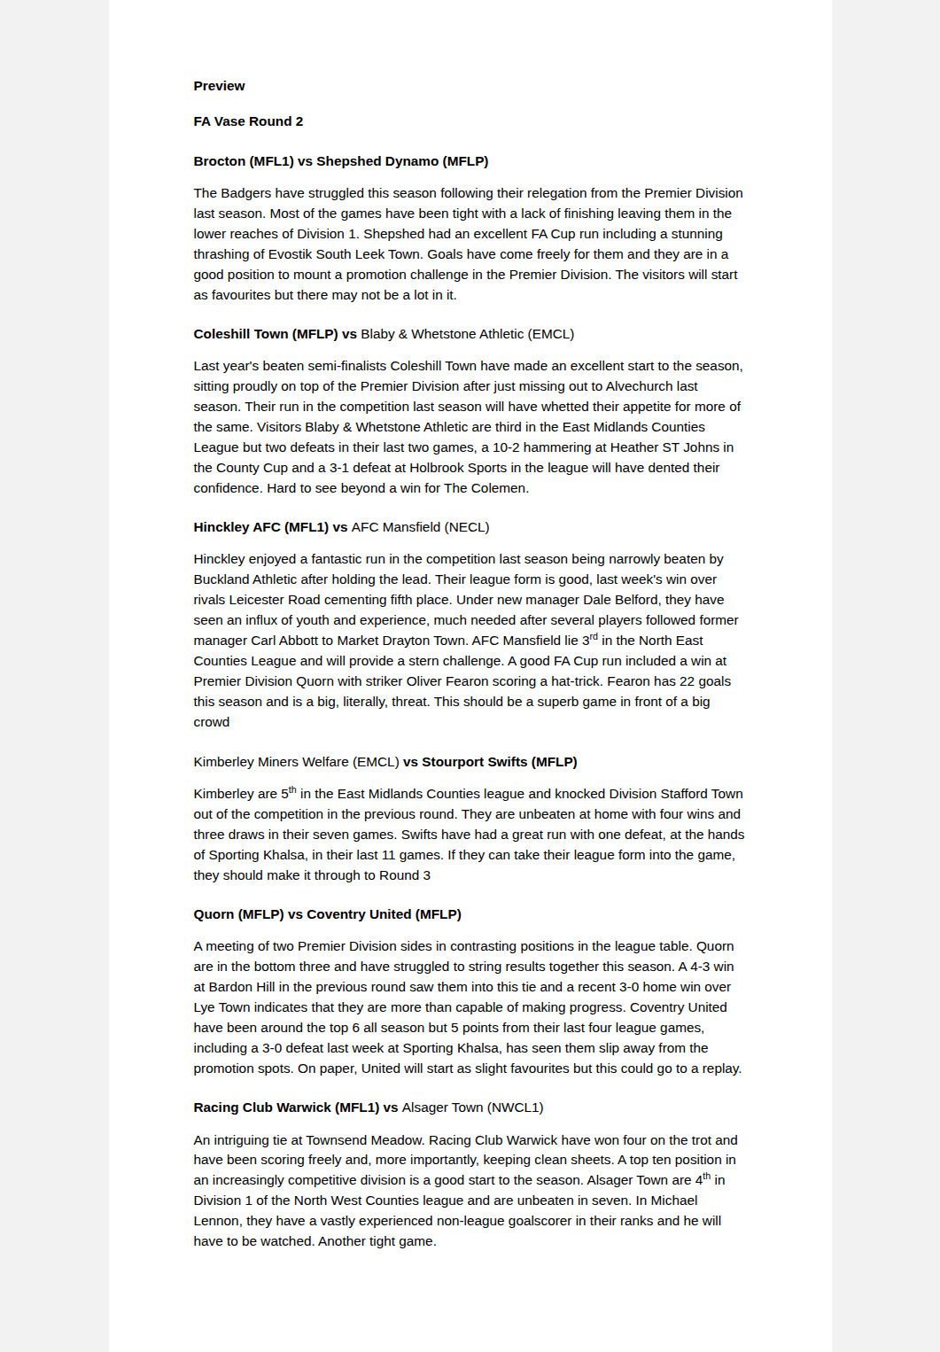Preview
FA Vase Round 2
Brocton (MFL1) vs Shepshed Dynamo (MFLP)
The Badgers have struggled this season following their relegation from the Premier Division last season. Most of the games have been tight with a lack of finishing leaving them in the lower reaches of Division 1. Shepshed had an excellent FA Cup run including a stunning thrashing of Evostik South Leek Town. Goals have come freely for them and they are in a good position to mount a promotion challenge in the Premier Division. The visitors will start as favourites but there may not be a lot in it.
Coleshill Town (MFLP) vs Blaby & Whetstone Athletic (EMCL)
Last year's beaten semi-finalists Coleshill Town have made an excellent start to the season, sitting proudly on top of the Premier Division after just missing out to Alvechurch last season. Their run in the competition last season will have whetted their appetite for more of the same. Visitors Blaby & Whetstone Athletic are third in the East Midlands Counties League but two defeats in their last two games, a 10-2 hammering at Heather ST Johns in the County Cup and a 3-1 defeat at Holbrook Sports in the league will have dented their confidence. Hard to see beyond a win for The Colemen.
Hinckley AFC (MFL1) vs AFC Mansfield (NECL)
Hinckley enjoyed a fantastic run in the competition last season being narrowly beaten by Buckland Athletic after holding the lead. Their league form is good, last week's win over rivals Leicester Road cementing fifth place. Under new manager Dale Belford, they have seen an influx of youth and experience, much needed after several players followed former manager Carl Abbott to Market Drayton Town. AFC Mansfield lie 3rd in the North East Counties League and will provide a stern challenge. A good FA Cup run included a win at Premier Division Quorn with striker Oliver Fearon scoring a hat-trick. Fearon has 22 goals this season and is a big, literally, threat. This should be a superb game in front of a big crowd
Kimberley Miners Welfare (EMCL) vs Stourport Swifts (MFLP)
Kimberley are 5th in the East Midlands Counties league and knocked Division Stafford Town out of the competition in the previous round. They are unbeaten at home with four wins and three draws in their seven games. Swifts have had a great run with one defeat, at the hands of Sporting Khalsa, in their last 11 games. If they can take their league form into the game, they should make it through to Round 3
Quorn (MFLP) vs Coventry United (MFLP)
A meeting of two Premier Division sides in contrasting positions in the league table. Quorn are in the bottom three and have struggled to string results together this season. A 4-3 win at Bardon Hill in the previous round saw them into this tie and a recent 3-0 home win over Lye Town indicates that they are more than capable of making progress. Coventry United have been around the top 6 all season but 5 points from their last four league games, including a 3-0 defeat last week at Sporting Khalsa, has seen them slip away from the promotion spots. On paper, United will start as slight favourites but this could go to a replay.
Racing Club Warwick (MFL1) vs Alsager Town (NWCL1)
An intriguing tie at Townsend Meadow. Racing Club Warwick have won four on the trot and have been scoring freely and, more importantly, keeping clean sheets. A top ten position in an increasingly competitive division is a good start to the season. Alsager Town are 4th in Division 1 of the North West Counties league and are unbeaten in seven. In Michael Lennon, they have a vastly experienced non-league goalscorer in their ranks and he will have to be watched. Another tight game.